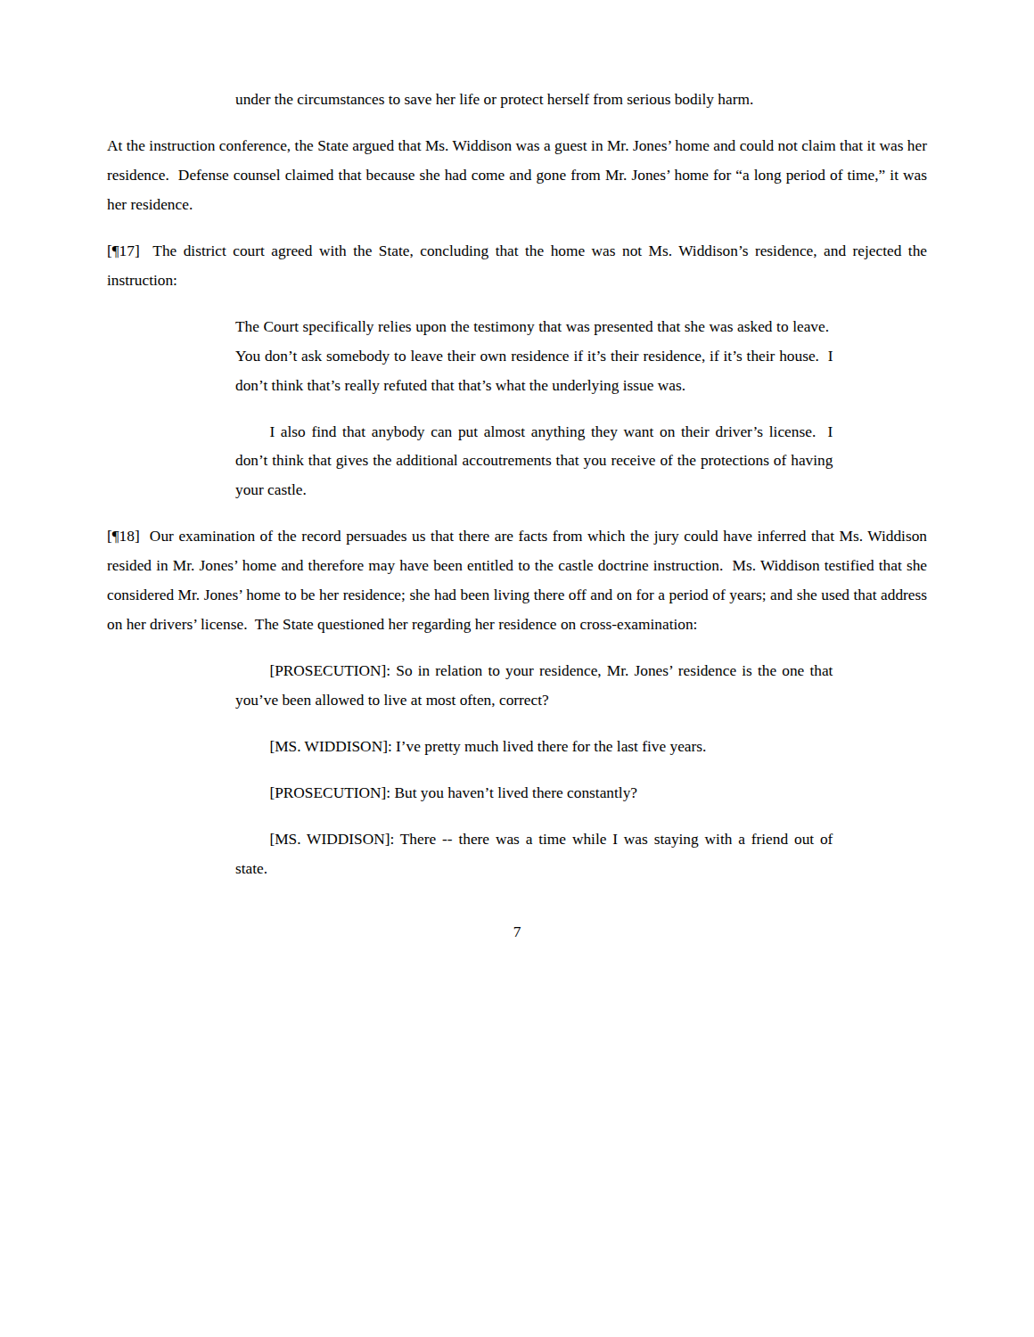under the circumstances to save her life or protect herself from serious bodily harm.
At the instruction conference, the State argued that Ms. Widdison was a guest in Mr. Jones’ home and could not claim that it was her residence. Defense counsel claimed that because she had come and gone from Mr. Jones’ home for “a long period of time,” it was her residence.
[¶17] The district court agreed with the State, concluding that the home was not Ms. Widdison’s residence, and rejected the instruction:
The Court specifically relies upon the testimony that was presented that she was asked to leave. You don’t ask somebody to leave their own residence if it’s their residence, if it’s their house. I don’t think that’s really refuted that that’s what the underlying issue was.
I also find that anybody can put almost anything they want on their driver’s license. I don’t think that gives the additional accoutrements that you receive of the protections of having your castle.
[¶18] Our examination of the record persuades us that there are facts from which the jury could have inferred that Ms. Widdison resided in Mr. Jones’ home and therefore may have been entitled to the castle doctrine instruction. Ms. Widdison testified that she considered Mr. Jones’ home to be her residence; she had been living there off and on for a period of years; and she used that address on her drivers’ license. The State questioned her regarding her residence on cross-examination:
[PROSECUTION]: So in relation to your residence, Mr. Jones’ residence is the one that you’ve been allowed to live at most often, correct?
[MS. WIDDISON]: I’ve pretty much lived there for the last five years.
[PROSECUTION]: But you haven’t lived there constantly?
[MS. WIDDISON]: There -- there was a time while I was staying with a friend out of state.
7